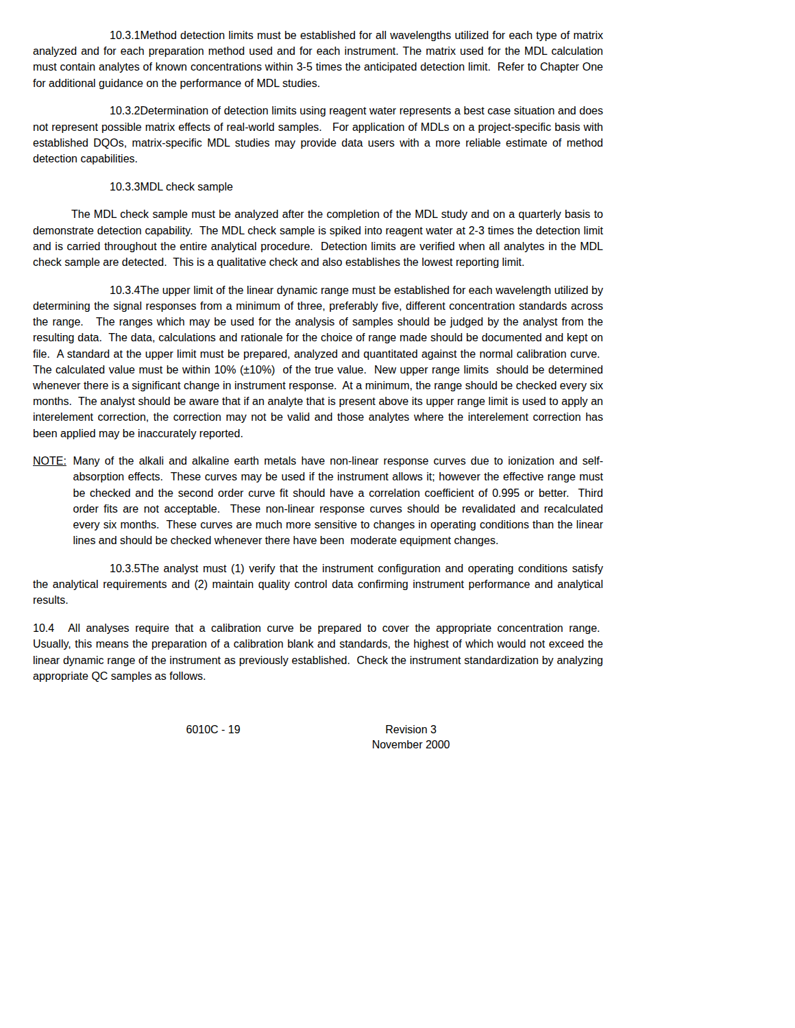10.3.1 Method detection limits must be established for all wavelengths utilized for each type of matrix analyzed and for each preparation method used and for each instrument. The matrix used for the MDL calculation must contain analytes of known concentrations within 3-5 times the anticipated detection limit. Refer to Chapter One for additional guidance on the performance of MDL studies.
10.3.2 Determination of detection limits using reagent water represents a best case situation and does not represent possible matrix effects of real-world samples. For application of MDLs on a project-specific basis with established DQOs, matrix-specific MDL studies may provide data users with a more reliable estimate of method detection capabilities.
10.3.3 MDL check sample
The MDL check sample must be analyzed after the completion of the MDL study and on a quarterly basis to demonstrate detection capability. The MDL check sample is spiked into reagent water at 2-3 times the detection limit and is carried throughout the entire analytical procedure. Detection limits are verified when all analytes in the MDL check sample are detected. This is a qualitative check and also establishes the lowest reporting limit.
10.3.4 The upper limit of the linear dynamic range must be established for each wavelength utilized by determining the signal responses from a minimum of three, preferably five, different concentration standards across the range. The ranges which may be used for the analysis of samples should be judged by the analyst from the resulting data. The data, calculations and rationale for the choice of range made should be documented and kept on file. A standard at the upper limit must be prepared, analyzed and quantitated against the normal calibration curve. The calculated value must be within 10% (±10%) of the true value. New upper range limits should be determined whenever there is a significant change in instrument response. At a minimum, the range should be checked every six months. The analyst should be aware that if an analyte that is present above its upper range limit is used to apply an interelement correction, the correction may not be valid and those analytes where the interelement correction has been applied may be inaccurately reported.
NOTE: Many of the alkali and alkaline earth metals have non-linear response curves due to ionization and self-absorption effects. These curves may be used if the instrument allows it; however the effective range must be checked and the second order curve fit should have a correlation coefficient of 0.995 or better. Third order fits are not acceptable. These non-linear response curves should be revalidated and recalculated every six months. These curves are much more sensitive to changes in operating conditions than the linear lines and should be checked whenever there have been moderate equipment changes.
10.3.5 The analyst must (1) verify that the instrument configuration and operating conditions satisfy the analytical requirements and (2) maintain quality control data confirming instrument performance and analytical results.
10.4 All analyses require that a calibration curve be prepared to cover the appropriate concentration range. Usually, this means the preparation of a calibration blank and standards, the highest of which would not exceed the linear dynamic range of the instrument as previously established. Check the instrument standardization by analyzing appropriate QC samples as follows.
6010C - 19
Revision 3 November 2000